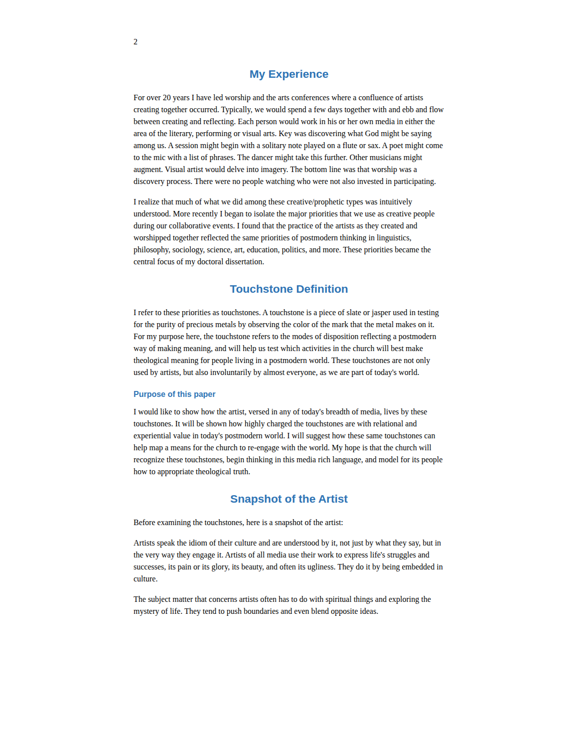2
My Experience
For over 20 years I have led worship and the arts conferences where a confluence of artists creating together occurred. Typically, we would spend a few days together with and ebb and flow between creating and reflecting. Each person would work in his or her own media in either the area of the literary, performing or visual arts. Key was discovering what God might be saying among us. A session might begin with a solitary note played on a flute or sax. A poet might come to the mic with a list of phrases. The dancer might take this further. Other musicians might augment. Visual artist would delve into imagery. The bottom line was that worship was a discovery process. There were no people watching who were not also invested in participating.
I realize that much of what we did among these creative/prophetic types was intuitively understood. More recently I began to isolate the major priorities that we use as creative people during our collaborative events. I found that the practice of the artists as they created and worshipped together reflected the same priorities of postmodern thinking in linguistics, philosophy, sociology, science, art, education, politics, and more. These priorities became the central focus of my doctoral dissertation.
Touchstone Definition
I refer to these priorities as touchstones. A touchstone is a piece of slate or jasper used in testing for the purity of precious metals by observing the color of the mark that the metal makes on it. For my purpose here, the touchstone refers to the modes of disposition reflecting a postmodern way of making meaning, and will help us test which activities in the church will best make theological meaning for people living in a postmodern world. These touchstones are not only used by artists, but also involuntarily by almost everyone, as we are part of today's world.
Purpose of this paper
I would like to show how the artist, versed in any of today's breadth of media, lives by these touchstones. It will be shown how highly charged the touchstones are with relational and experiential value in today's postmodern world. I will suggest how these same touchstones can help map a means for the church to re-engage with the world. My hope is that the church will recognize these touchstones, begin thinking in this media rich language, and model for its people how to appropriate theological truth.
Snapshot of the Artist
Before examining the touchstones, here is a snapshot of the artist:
Artists speak the idiom of their culture and are understood by it, not just by what they say, but in the very way they engage it. Artists of all media use their work to express life's struggles and successes, its pain or its glory, its beauty, and often its ugliness. They do it by being embedded in culture.
The subject matter that concerns artists often has to do with spiritual things and exploring the mystery of life. They tend to push boundaries and even blend opposite ideas.